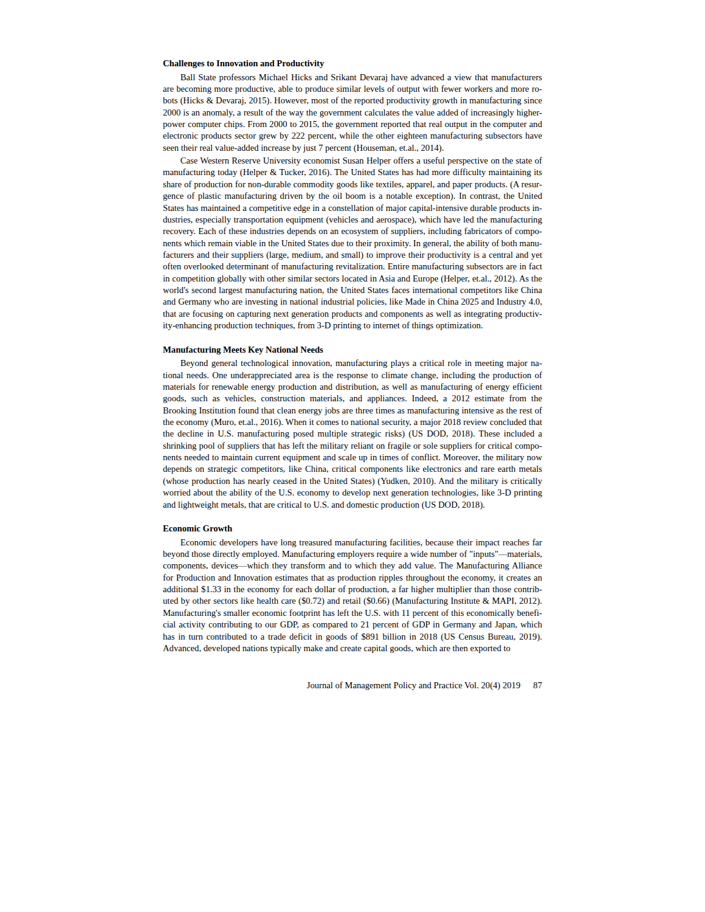Challenges to Innovation and Productivity
Ball State professors Michael Hicks and Srikant Devaraj have advanced a view that manufacturers are becoming more productive, able to produce similar levels of output with fewer workers and more robots (Hicks & Devaraj, 2015). However, most of the reported productivity growth in manufacturing since 2000 is an anomaly, a result of the way the government calculates the value added of increasingly higher-power computer chips. From 2000 to 2015, the government reported that real output in the computer and electronic products sector grew by 222 percent, while the other eighteen manufacturing subsectors have seen their real value-added increase by just 7 percent (Houseman, et.al., 2014).
Case Western Reserve University economist Susan Helper offers a useful perspective on the state of manufacturing today (Helper & Tucker, 2016). The United States has had more difficulty maintaining its share of production for non-durable commodity goods like textiles, apparel, and paper products. (A resurgence of plastic manufacturing driven by the oil boom is a notable exception). In contrast, the United States has maintained a competitive edge in a constellation of major capital-intensive durable products industries, especially transportation equipment (vehicles and aerospace), which have led the manufacturing recovery. Each of these industries depends on an ecosystem of suppliers, including fabricators of components which remain viable in the United States due to their proximity. In general, the ability of both manufacturers and their suppliers (large, medium, and small) to improve their productivity is a central and yet often overlooked determinant of manufacturing revitalization. Entire manufacturing subsectors are in fact in competition globally with other similar sectors located in Asia and Europe (Helper, et.al., 2012). As the world's second largest manufacturing nation, the United States faces international competitors like China and Germany who are investing in national industrial policies, like Made in China 2025 and Industry 4.0, that are focusing on capturing next generation products and components as well as integrating productivity-enhancing production techniques, from 3-D printing to internet of things optimization.
Manufacturing Meets Key National Needs
Beyond general technological innovation, manufacturing plays a critical role in meeting major national needs. One underappreciated area is the response to climate change, including the production of materials for renewable energy production and distribution, as well as manufacturing of energy efficient goods, such as vehicles, construction materials, and appliances. Indeed, a 2012 estimate from the Brooking Institution found that clean energy jobs are three times as manufacturing intensive as the rest of the economy (Muro, et.al., 2016). When it comes to national security, a major 2018 review concluded that the decline in U.S. manufacturing posed multiple strategic risks) (US DOD, 2018). These included a shrinking pool of suppliers that has left the military reliant on fragile or sole suppliers for critical components needed to maintain current equipment and scale up in times of conflict. Moreover, the military now depends on strategic competitors, like China, critical components like electronics and rare earth metals (whose production has nearly ceased in the United States) (Yudken, 2010). And the military is critically worried about the ability of the U.S. economy to develop next generation technologies, like 3-D printing and lightweight metals, that are critical to U.S. and domestic production (US DOD, 2018).
Economic Growth
Economic developers have long treasured manufacturing facilities, because their impact reaches far beyond those directly employed. Manufacturing employers require a wide number of "inputs"—materials, components, devices—which they transform and to which they add value. The Manufacturing Alliance for Production and Innovation estimates that as production ripples throughout the economy, it creates an additional $1.33 in the economy for each dollar of production, a far higher multiplier than those contributed by other sectors like health care ($0.72) and retail ($0.66) (Manufacturing Institute & MAPI, 2012). Manufacturing's smaller economic footprint has left the U.S. with 11 percent of this economically beneficial activity contributing to our GDP, as compared to 21 percent of GDP in Germany and Japan, which has in turn contributed to a trade deficit in goods of $891 billion in 2018 (US Census Bureau, 2019). Advanced, developed nations typically make and create capital goods, which are then exported to
Journal of Management Policy and Practice Vol. 20(4) 201987